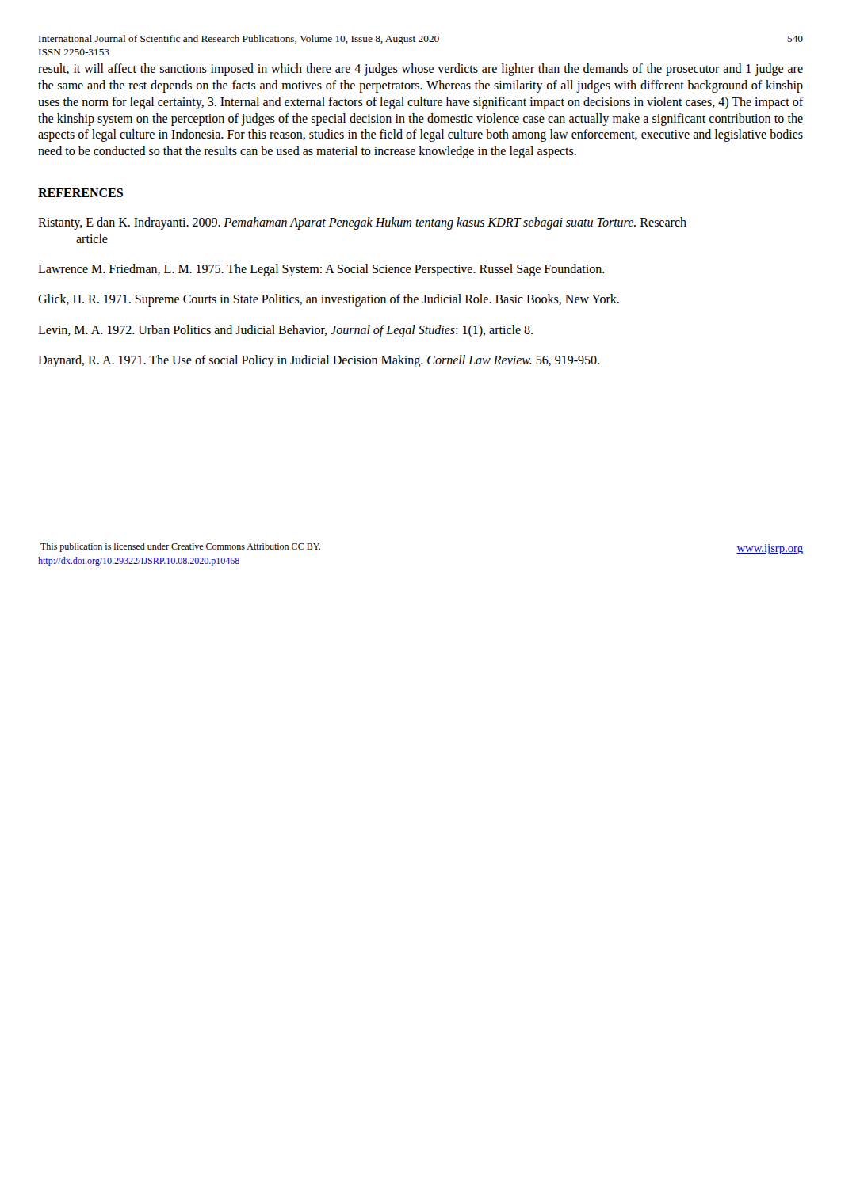540 International Journal of Scientific and Research Publications, Volume 10, Issue 8, August 2020 ISSN 2250-3153
result, it will affect the sanctions imposed in which there are 4 judges whose verdicts are lighter than the demands of the prosecutor and 1 judge are the same and the rest depends on the facts and motives of the perpetrators. Whereas the similarity of all judges with different background of kinship uses the norm for legal certainty, 3. Internal and external factors of legal culture have significant impact on decisions in violent cases, 4) The impact of the kinship system on the perception of judges of the special decision in the domestic violence case can actually make a significant contribution to the aspects of legal culture in Indonesia. For this reason, studies in the field of legal culture both among law enforcement, executive and legislative bodies need to be conducted so that the results can be used as material to increase knowledge in the legal aspects.
REFERENCES
Ristanty, E dan K. Indrayanti. 2009. Pemahaman Aparat Penegak Hukum tentang kasus KDRT sebagai suatu Torture. Research article
Lawrence M. Friedman, L. M. 1975. The Legal System: A Social Science Perspective. Russel Sage Foundation.
Glick, H. R. 1971. Supreme Courts in State Politics, an investigation of the Judicial Role. Basic Books, New York.
Levin, M. A. 1972. Urban Politics and Judicial Behavior, Journal of Legal Studies: 1(1), article 8.
Daynard, R. A. 1971. The Use of social Policy in Judicial Decision Making. Cornell Law Review. 56, 919-950.
www.ijsrp.org This publication is licensed under Creative Commons Attribution CC BY. http://dx.doi.org/10.29322/IJSRP.10.08.2020.p10468